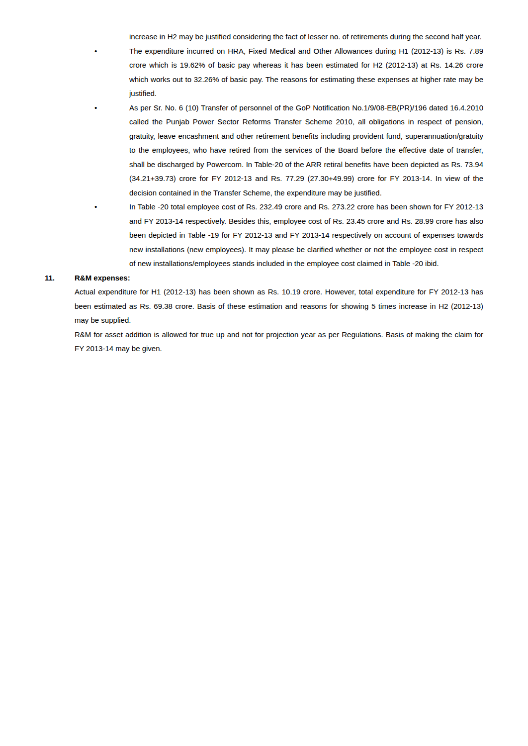increase in H2 may be justified considering the fact of lesser no. of retirements during the second half year.
The expenditure incurred on HRA, Fixed Medical and Other Allowances during H1 (2012-13) is Rs. 7.89 crore which is 19.62% of basic pay whereas it has been estimated for H2 (2012-13) at Rs. 14.26 crore which works out to 32.26% of basic pay. The reasons for estimating these expenses at higher rate may be justified.
As per Sr. No. 6 (10) Transfer of personnel of the GoP Notification No.1/9/08-EB(PR)/196 dated 16.4.2010 called the Punjab Power Sector Reforms Transfer Scheme 2010, all obligations in respect of pension, gratuity, leave encashment and other retirement benefits including provident fund, superannuation/gratuity to the employees, who have retired from the services of the Board before the effective date of transfer, shall be discharged by Powercom. In Table-20 of the ARR retiral benefits have been depicted as Rs. 73.94 (34.21+39.73) crore for FY 2012-13 and Rs. 77.29 (27.30+49.99) crore for FY 2013-14. In view of the decision contained in the Transfer Scheme, the expenditure may be justified.
In Table -20 total employee cost of Rs. 232.49 crore and Rs. 273.22 crore has been shown for FY 2012-13 and FY 2013-14 respectively. Besides this, employee cost of Rs. 23.45 crore and Rs. 28.99 crore has also been depicted in Table -19 for FY 2012-13 and FY 2013-14 respectively on account of expenses towards new installations (new employees). It may please be clarified whether or not the employee cost in respect of new installations/employees stands included in the employee cost claimed in Table -20 ibid.
11. R&M expenses:
Actual expenditure for H1 (2012-13) has been shown as Rs. 10.19 crore. However, total expenditure for FY 2012-13 has been estimated as Rs. 69.38 crore. Basis of these estimation and reasons for showing 5 times increase in H2 (2012-13) may be supplied.
R&M for asset addition is allowed for true up and not for projection year as per Regulations. Basis of making the claim for FY 2013-14 may be given.